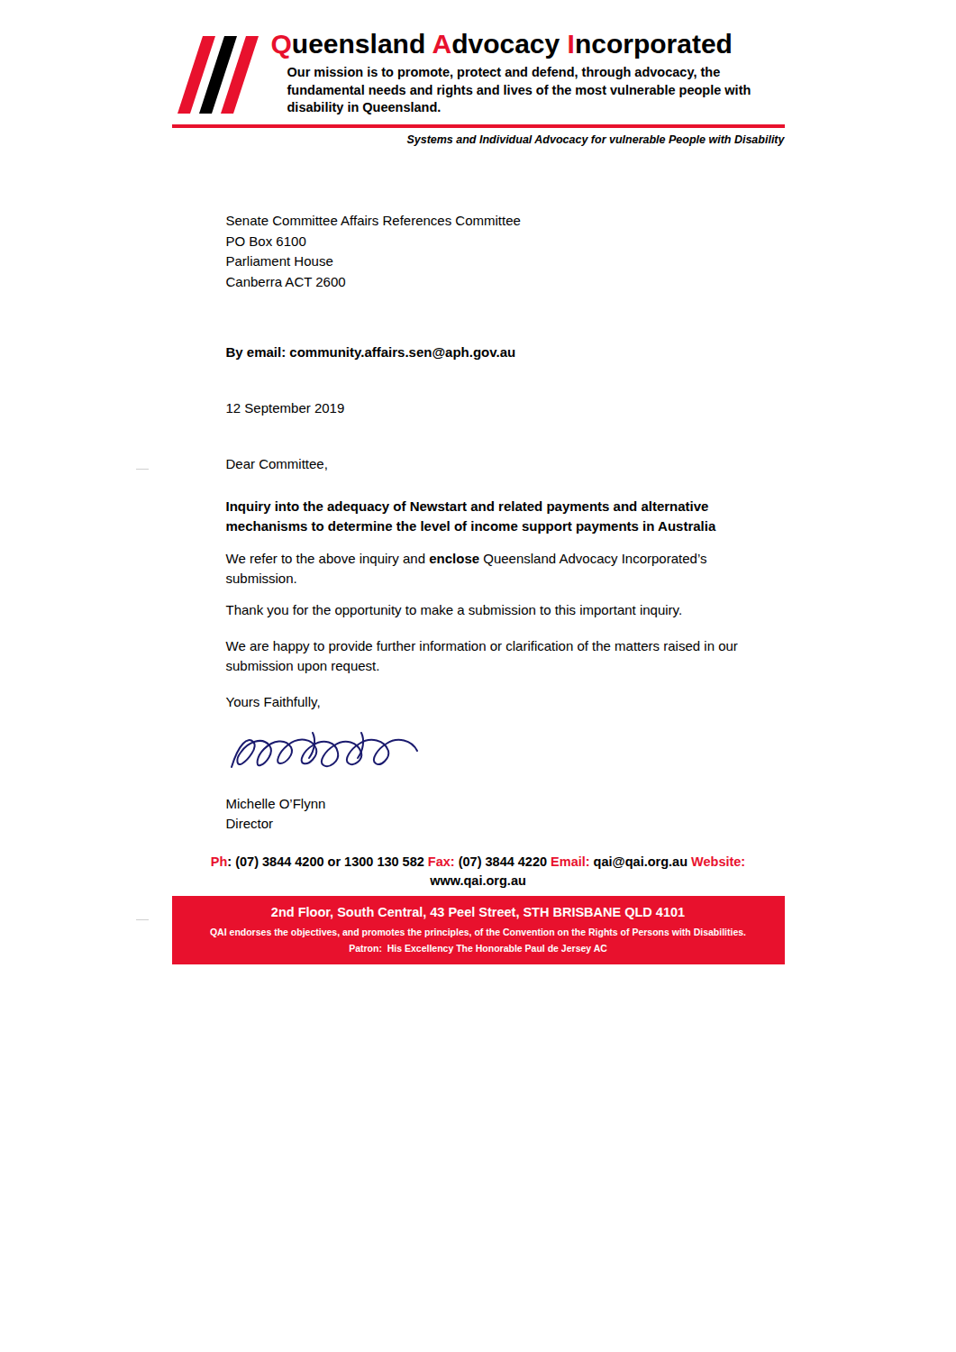Queensland Advocacy Incorporated
Our mission is to promote, protect and defend, through advocacy, the fundamental needs and rights and lives of the most vulnerable people with disability in Queensland.
Systems and Individual Advocacy for vulnerable People with Disability
Senate Committee Affairs References Committee
PO Box 6100
Parliament House
Canberra ACT 2600
By email: community.affairs.sen@aph.gov.au
12 September 2019
Dear Committee,
Inquiry into the adequacy of Newstart and related payments and alternative mechanisms to determine the level of income support payments in Australia
We refer to the above inquiry and enclose Queensland Advocacy Incorporated’s submission.
Thank you for the opportunity to make a submission to this important inquiry.
We are happy to provide further information or clarification of the matters raised in our submission upon request.
Yours Faithfully,
Michelle O’Flynn
Director
Ph: (07) 3844 4200 or 1300 130 582 Fax: (07) 3844 4220 Email: qai@qai.org.au Website: www.qai.org.au
2nd Floor, South Central, 43 Peel Street, STH BRISBANE QLD 4101
QAI endorses the objectives, and promotes the principles, of the Convention on the Rights of Persons with Disabilities.
Patron: His Excellency The Honorable Paul de Jersey AC